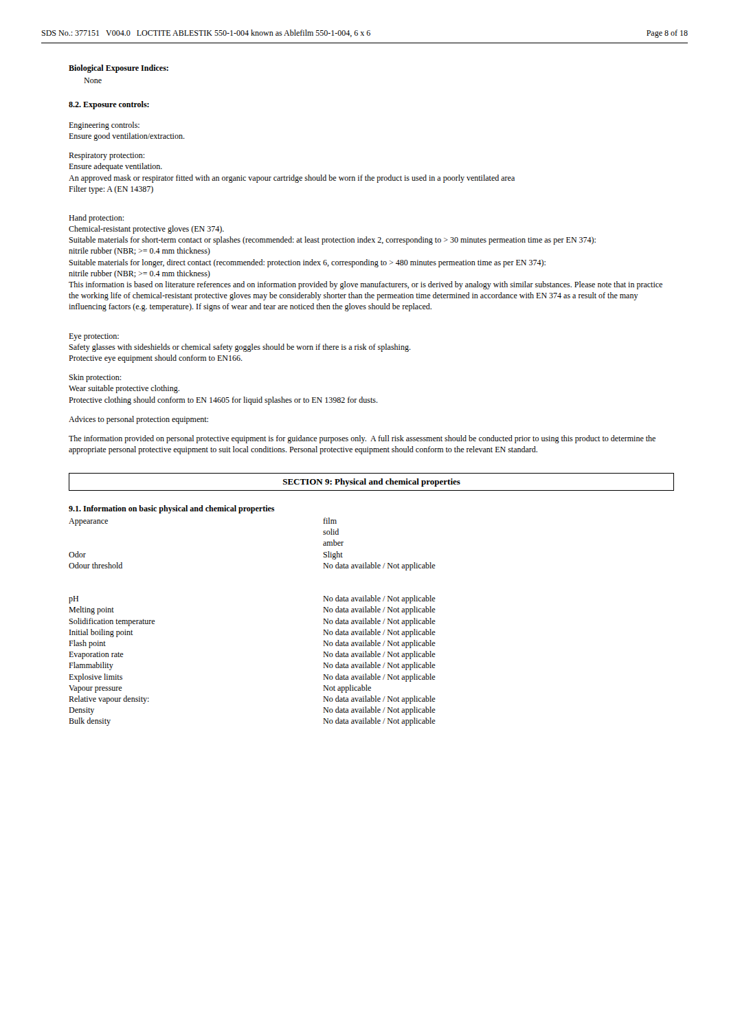SDS No.: 377151 V004.0 LOCTITE ABLESTIK 550-1-004 known as Ablefilm 550-1-004, 6 x 6
Page 8 of 18
Biological Exposure Indices:
None
8.2. Exposure controls:
Engineering controls:
Ensure good ventilation/extraction.
Respiratory protection:
Ensure adequate ventilation.
An approved mask or respirator fitted with an organic vapour cartridge should be worn if the product is used in a poorly ventilated area
Filter type: A (EN 14387)
Hand protection:
Chemical-resistant protective gloves (EN 374).
Suitable materials for short-term contact or splashes (recommended: at least protection index 2, corresponding to > 30 minutes permeation time as per EN 374):
nitrile rubber (NBR; >= 0.4 mm thickness)
Suitable materials for longer, direct contact (recommended: protection index 6, corresponding to > 480 minutes permeation time as per EN 374):
nitrile rubber (NBR; >= 0.4 mm thickness)
This information is based on literature references and on information provided by glove manufacturers, or is derived by analogy with similar substances. Please note that in practice the working life of chemical-resistant protective gloves may be considerably shorter than the permeation time determined in accordance with EN 374 as a result of the many influencing factors (e.g. temperature). If signs of wear and tear are noticed then the gloves should be replaced.
Eye protection:
Safety glasses with sideshields or chemical safety goggles should be worn if there is a risk of splashing.
Protective eye equipment should conform to EN166.
Skin protection:
Wear suitable protective clothing.
Protective clothing should conform to EN 14605 for liquid splashes or to EN 13982 for dusts.
Advices to personal protection equipment:
The information provided on personal protective equipment is for guidance purposes only. A full risk assessment should be conducted prior to using this product to determine the appropriate personal protective equipment to suit local conditions. Personal protective equipment should conform to the relevant EN standard.
SECTION 9: Physical and chemical properties
9.1. Information on basic physical and chemical properties
| Appearance | film |
| | solid |
| | amber |
| Odor | Slight |
| Odour threshold | No data available / Not applicable |
| pH | No data available / Not applicable |
| Melting point | No data available / Not applicable |
| Solidification temperature | No data available / Not applicable |
| Initial boiling point | No data available / Not applicable |
| Flash point | No data available / Not applicable |
| Evaporation rate | No data available / Not applicable |
| Flammability | No data available / Not applicable |
| Explosive limits | No data available / Not applicable |
| Vapour pressure | Not applicable |
| Relative vapour density: | No data available / Not applicable |
| Density | No data available / Not applicable |
| Bulk density | No data available / Not applicable |